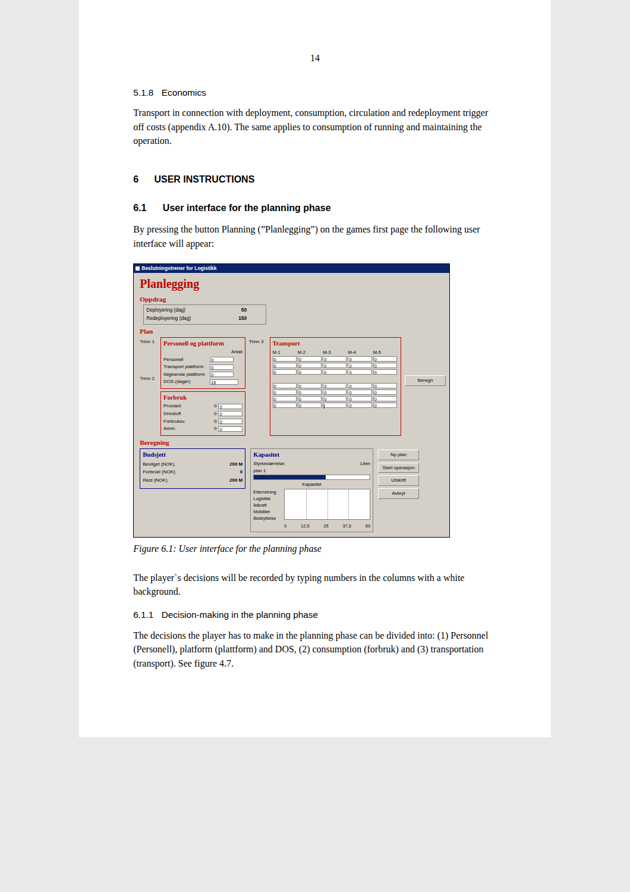14
5.1.8 Economics
Transport in connection with deployment, consumption, circulation and redeployment trigger off costs (appendix A.10). The same applies to consumption of running and maintaining the operation.
6 USER INSTRUCTIONS
6.1 User interface for the planning phase
By pressing the button Planning (”Planlegging”) on the games first page the following user interface will appear:
Beslutningstrener for Logistikk
Planlegging
Oppdrag
Deployering (dag) 50
Redeployering (dag) 150
Plan
Trinn 1
Trinn 2
Personell og plattform
Antall
Personell 0
Transport plattform 0
Ildgivende plattform 0
DOS (dager) 15
Forbruk
Proviant 00
Drivstoff 00
Forbruksv. 00
Amm. 00
Trinn 3
Transport
M-1 M-2 M-3 M-4 M-5
00000 00000 00000
00000 00000 00000 00 00
Beregn
Beregning
Budsjett
Bevilget (NOK) 200 M
Forbrukt (NOK) 0
Rest (NOK) 200 M
Kapasitet
Styrkestørrelse: Liten
plan 1
Kapasitet
Etterretning Logistikk Ildkraft Mobilitet Beskyttelse
012,52537,550
Ny plan
Start operasjon
Utskrift
Avbryt
Figure 6.1: User interface for the planning phase
The player`s decisions will be recorded by typing numbers in the columns with a white background.
6.1.1 Decision-making in the planning phase
The decisions the player has to make in the planning phase can be divided into: (1) Personnel (Personell), platform (plattform) and DOS, (2) consumption (forbruk) and (3) transportation (transport). See figure 4.7.